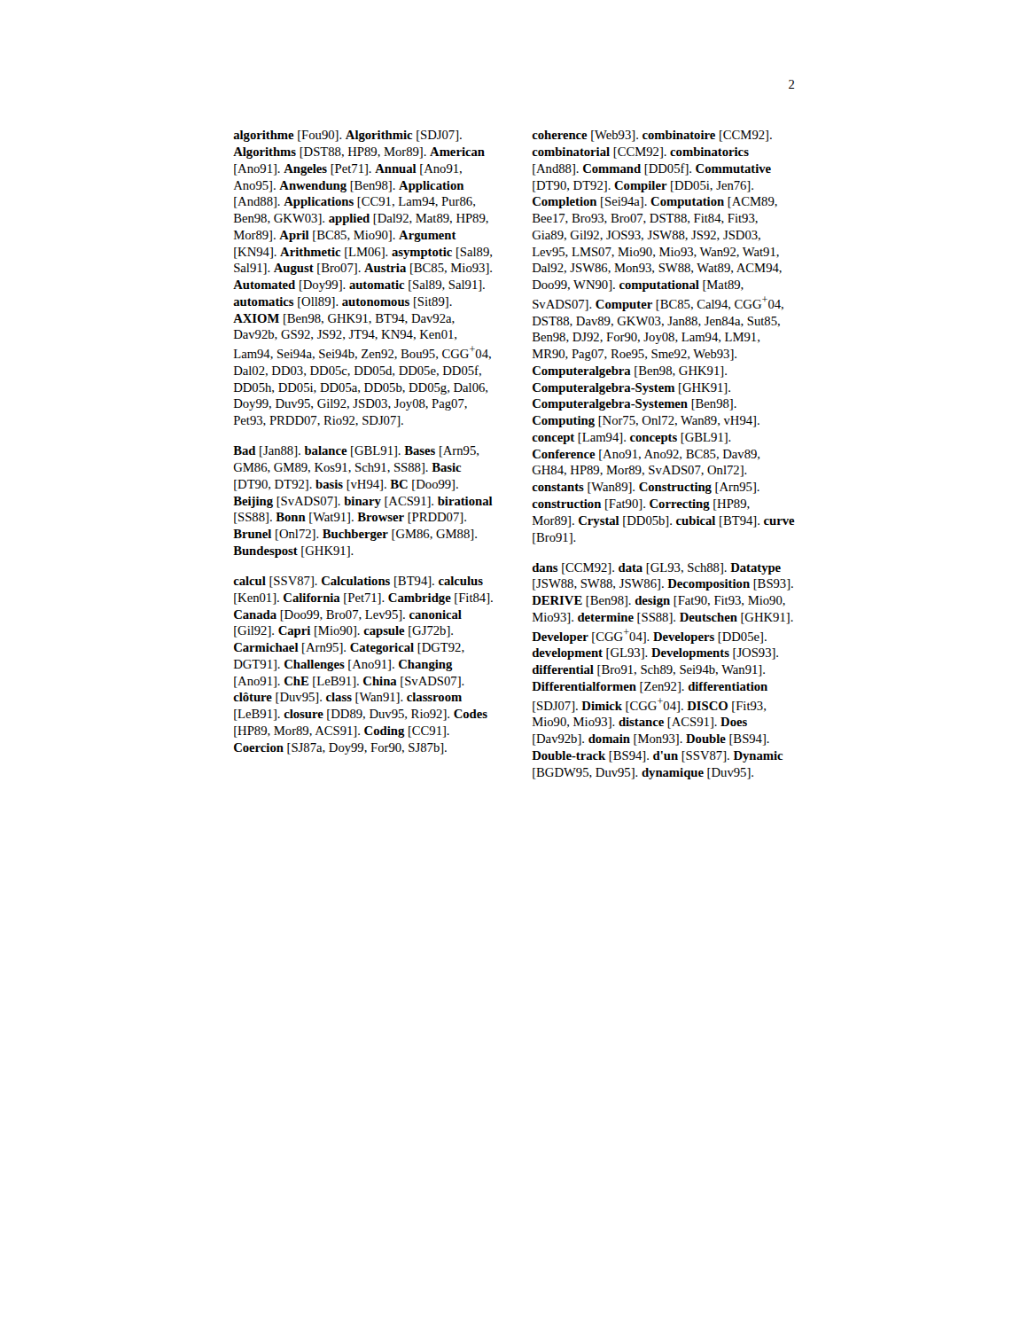2
algorithme [Fou90]. Algorithmic [SDJ07]. Algorithms [DST88, HP89, Mor89]. American [Ano91]. Angeles [Pet71]. Annual [Ano91, Ano95]. Anwendung [Ben98]. Application [And88]. Applications [CC91, Lam94, Pur86, Ben98, GKW03]. applied [Dal92, Mat89, HP89, Mor89]. April [BC85, Mio90]. Argument [KN94]. Arithmetic [LM06]. asymptotic [Sal89, Sal91]. August [Bro07]. Austria [BC85, Mio93]. Automated [Doy99]. automatic [Sal89, Sal91]. automatics [Oll89]. autonomous [Sit89]. AXIOM [Ben98, GHK91, BT94, Dav92a, Dav92b, GS92, JS92, JT94, KN94, Ken01, Lam94, Sei94a, Sei94b, Zen92, Bou95, CGG+04, Dal02, DD03, DD05c, DD05d, DD05e, DD05f, DD05h, DD05i, DD05a, DD05b, DD05g, Dal06, Doy99, Duv95, Gil92, JSD03, Joy08, Pag07, Pet93, PRDD07, Rio92, SDJ07].
Bad [Jan88]. balance [GBL91]. Bases [Arn95, GM86, GM89, Kos91, Sch91, SS88]. Basic [DT90, DT92]. basis [vH94]. BC [Doo99]. Beijing [SvADS07]. binary [ACS91]. birational [SS88]. Bonn [Wat91]. Browser [PRDD07]. Brunel [Onl72]. Buchberger [GM86, GM88]. Bundespost [GHK91].
calcul [SSV87]. Calculations [BT94]. calculus [Ken01]. California [Pet71]. Cambridge [Fit84]. Canada [Doo99, Bro07, Lev95]. canonical [Gil92]. Capri [Mio90]. capsule [GJ72b]. Carmichael [Arn95]. Categorical [DGT92, DGT91]. Challenges [Ano91]. Changing [Ano91]. ChE [LeB91]. China [SvADS07]. clôture [Duv95]. class [Wan91]. classroom [LeB91]. closure [DD89, Duv95, Rio92]. Codes [HP89, Mor89, ACS91]. Coding [CC91]. Coercion [SJ87a, Doy99, For90, SJ87b].
coherence [Web93]. combinatoire [CCM92]. combinatorial [CCM92]. combinatorics [And88]. Command [DD05f]. Commutative [DT90, DT92]. Compiler [DD05i, Jen76]. Completion [Sei94a]. Computation [ACM89, Bee17, Bro93, Bro07, DST88, Fit84, Fit93, Gia89, Gil92, JOS93, JSW88, JS92, JSD03, Lev95, LMS07, Mio90, Mio93, Wan92, Wat91, Dal92, JSW86, Mon93, SW88, Wat89, ACM94, Doo99, WN90]. computational [Mat89, SvADS07]. Computer [BC85, Cal94, CGG+04, DST88, Dav89, GKW03, Jan88, Jen84a, Sut85, Ben98, DJ92, For90, Joy08, Lam94, LM91, MR90, Pag07, Roe95, Sme92, Web93]. Computeralgebra [Ben98, GHK91]. Computeralgebra-System [GHK91]. Computeralgebra-Systemen [Ben98]. Computing [Nor75, Onl72, Wan89, vH94]. concept [Lam94]. concepts [GBL91]. Conference [Ano91, Ano92, BC85, Dav89, GH84, HP89, Mor89, SvADS07, Onl72]. constants [Wan89]. Constructing [Arn95]. construction [Fat90]. Correcting [HP89, Mor89]. Crystal [DD05b]. cubical [BT94]. curve [Bro91].
dans [CCM92]. data [GL93, Sch88]. Datatype [JSW88, SW88, JSW86]. Decomposition [BS93]. DERIVE [Ben98]. design [Fat90, Fit93, Mio90, Mio93]. determine [SS88]. Deutschen [GHK91]. Developer [CGG+04]. Developers [DD05e]. development [GL93]. Developments [JOS93]. differential [Bro91, Sch89, Sei94b, Wan91]. Differentialformen [Zen92]. differentiation [SDJ07]. Dimick [CGG+04]. DISCO [Fit93, Mio90, Mio93]. distance [ACS91]. Does [Dav92b]. domain [Mon93]. Double [BS94]. Double-track [BS94]. d'un [SSV87]. Dynamic [BGDW95, Duv95]. dynamique [Duv95].